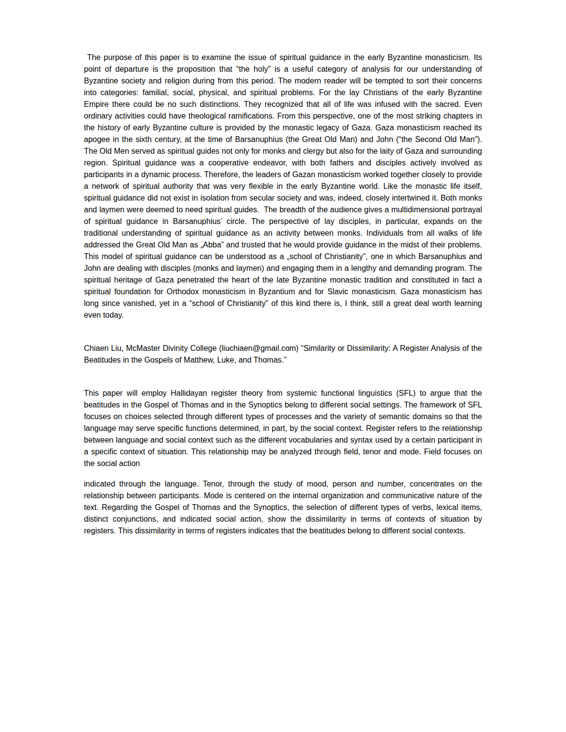The purpose of this paper is to examine the issue of spiritual guidance in the early Byzantine monasticism. Its point of departure is the proposition that “the holy” is a useful category of analysis for our understanding of Byzantine society and religion during from this period. The modern reader will be tempted to sort their concerns into categories: familial, social, physical, and spiritual problems. For the lay Christians of the early Byzantine Empire there could be no such distinctions. They recognized that all of life was infused with the sacred. Even ordinary activities could have theological ramifications. From this perspective, one of the most striking chapters in the history of early Byzantine culture is provided by the monastic legacy of Gaza. Gaza monasticism reached its apogee in the sixth century, at the time of Barsanuphius (the Great Old Man) and John (“the Second Old Man”). The Old Men served as spiritual guides not only for monks and clergy but also for the laity of Gaza and surrounding region. Spiritual guidance was a cooperative endeavor, with both fathers and disciples actively involved as participants in a dynamic process. Therefore, the leaders of Gazan monasticism worked together closely to provide a network of spiritual authority that was very flexible in the early Byzantine world. Like the monastic life itself, spiritual guidance did not exist in isolation from secular society and was, indeed, closely intertwined it. Both monks and laymen were deemed to need spiritual guides. The breadth of the audience gives a multidimensional portrayal of spiritual guidance in Barsanuphius’ circle. The perspective of lay disciples, in particular, expands on the traditional understanding of spiritual guidance as an activity between monks. Individuals from all walks of life addressed the Great Old Man as „Abba” and trusted that he would provide guidance in the midst of their problems. This model of spiritual guidance can be understood as a „school of Christianity”, one in which Barsanuphius and John are dealing with disciples (monks and laymen) and engaging them in a lengthy and demanding program. The spiritual heritage of Gaza penetrated the heart of the late Byzantine monastic tradition and constituted in fact a spiritual foundation for Orthodox monasticism in Byzantium and for Slavic monasticism. Gaza monasticism has long since vanished, yet in a “school of Christianity” of this kind there is, I think, still a great deal worth learning even today.
Chiaen Liu, McMaster Divinity College (liuchiaen@gmail.com) “Similarity or Dissimilarity: A Register Analysis of the Beatitudes in the Gospels of Matthew, Luke, and Thomas.”
This paper will employ Hallidayan register theory from systemic functional linguistics (SFL) to argue that the beatitudes in the Gospel of Thomas and in the Synoptics belong to different social settings. The framework of SFL focuses on choices selected through different types of processes and the variety of semantic domains so that the language may serve specific functions determined, in part, by the social context. Register refers to the relationship between language and social context such as the different vocabularies and syntax used by a certain participant in a specific context of situation. This relationship may be analyzed through field, tenor and mode. Field focuses on the social action
indicated through the language. Tenor, through the study of mood, person and number, concentrates on the relationship between participants. Mode is centered on the internal organization and communicative nature of the text. Regarding the Gospel of Thomas and the Synoptics, the selection of different types of verbs, lexical items, distinct conjunctions, and indicated social action, show the dissimilarity in terms of contexts of situation by registers. This dissimilarity in terms of registers indicates that the beatitudes belong to different social contexts.